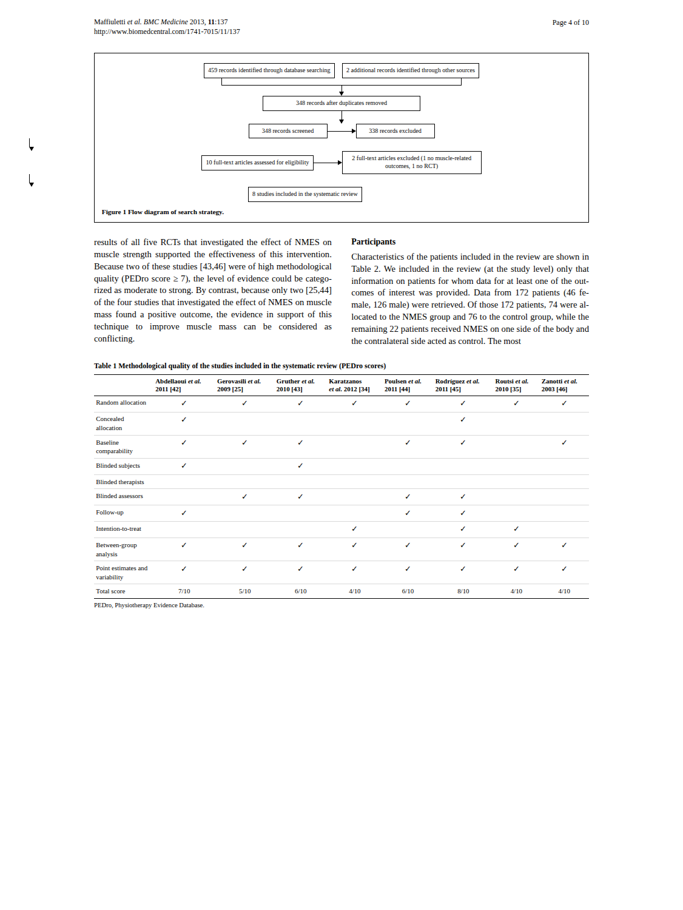Maffiuletti et al. BMC Medicine 2013, 11:137
http://www.biomedcentral.com/1741-7015/11/137
Page 4 of 10
459 records identified through database searching
2 additional records identified through other sources
348 records after duplicates removed
348 records screened
338 records excluded
10 full-text articles assessed for eligibility
2 full-text articles excluded (1 no muscle-related outcomes, 1 no RCT)
8 studies included in the systematic review
Figure 1 Flow diagram of search strategy.
results of all five RCTs that investigated the effect of NMES on muscle strength supported the effectiveness of this intervention. Because two of these studies [43,46] were of high methodological quality (PEDro score ≥ 7), the level of evidence could be categorized as moderate to strong. By contrast, because only two [25,44] of the four studies that investigated the effect of NMES on muscle mass found a positive outcome, the evidence in support of this technique to improve muscle mass can be considered as conflicting.
Participants
Characteristics of the patients included in the review are shown in Table 2. We included in the review (at the study level) only that information on patients for whom data for at least one of the outcomes of interest was provided. Data from 172 patients (46 female, 126 male) were retrieved. Of those 172 patients, 74 were allocated to the NMES group and 76 to the control group, while the remaining 22 patients received NMES on one side of the body and the contralateral side acted as control. The most
Table 1 Methodological quality of the studies included in the systematic review (PEDro scores)
| | Abdellaoui et al. 2011 [42] | Gerovasili et al. 2009 [25] | Gruther et al. 2010 [43] | Karatzanos et al. 2012 [34] | Poulsen et al. 2011 [44] | Rodríguez et al. 2011 [45] | Routsi et al. 2010 [35] | Zanotti et al. 2003 [46] |
| --- | --- | --- | --- | --- | --- | --- | --- | --- |
| Random allocation | ✓ | ✓ | ✓ | ✓ | ✓ | ✓ | ✓ | ✓ |
| Concealed allocation | ✓ | | | | | ✓ | | |
| Baseline comparability | ✓ | ✓ | ✓ | | ✓ | ✓ | | ✓ |
| Blinded subjects | ✓ | | ✓ | | | | | |
| Blinded therapists | | | | | | | | |
| Blinded assessors | | ✓ | ✓ | | ✓ | ✓ | | |
| Follow-up | ✓ | | | | ✓ | ✓ | | |
| Intention-to-treat | | | | ✓ | | ✓ | ✓ | |
| Between-group analysis | ✓ | ✓ | ✓ | ✓ | ✓ | ✓ | ✓ | ✓ |
| Point estimates and variability | ✓ | ✓ | ✓ | ✓ | ✓ | ✓ | ✓ | ✓ |
| Total score | 7/10 | 5/10 | 6/10 | 4/10 | 6/10 | 8/10 | 4/10 | 4/10 |
PEDro, Physiotherapy Evidence Database.